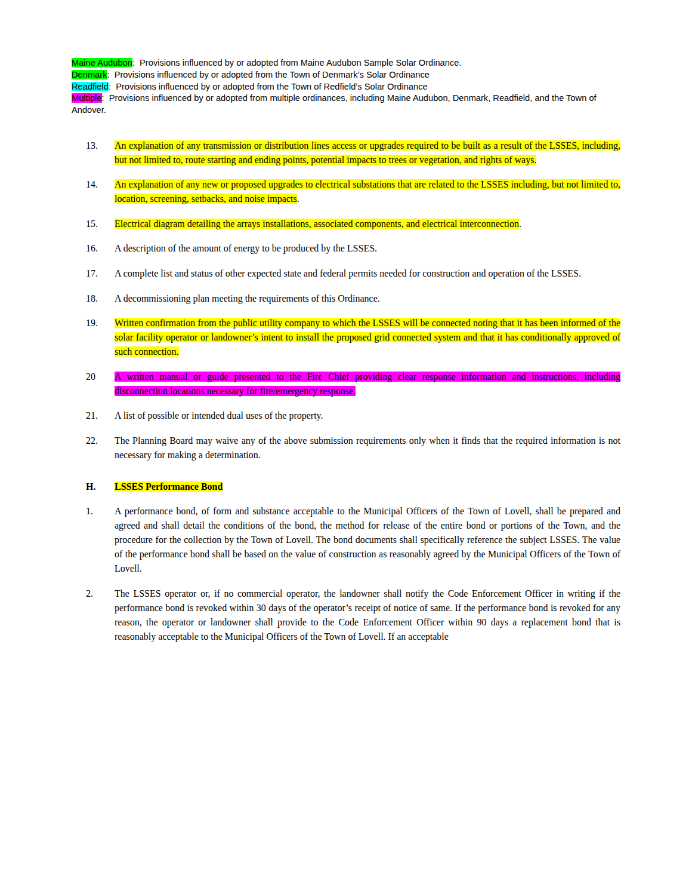Maine Audubon: Provisions influenced by or adopted from Maine Audubon Sample Solar Ordinance.
Denmark: Provisions influenced by or adopted from the Town of Denmark’s Solar Ordinance
Readfield: Provisions influenced by or adopted from the Town of Redfield’s Solar Ordinance
Multiple: Provisions influenced by or adopted from multiple ordinances, including Maine Audubon, Denmark, Readfield, and the Town of Andover.
13.
An explanation of any transmission or distribution lines access or upgrades required to be built as a result of the LSSES, including, but not limited to, route starting and ending points, potential impacts to trees or vegetation, and rights of ways.
14.
An explanation of any new or proposed upgrades to electrical substations that are related to the LSSES including, but not limited to, location, screening, setbacks, and noise impacts.
15.
Electrical diagram detailing the arrays installations, associated components, and electrical interconnection.
16.
A description of the amount of energy to be produced by the LSSES.
17.
A complete list and status of other expected state and federal permits needed for construction and operation of the LSSES.
18.
A decommissioning plan meeting the requirements of this Ordinance.
19.
Written confirmation from the public utility company to which the LSSES will be connected noting that it has been informed of the solar facility operator or landowner’s intent to install the proposed grid connected system and that it has conditionally approved of such connection.
20
A written manual or guide presented to the Fire Chief providing clear response information and instructions, including disconnection locations necessary for fire/emergency response.
21.
A list of possible or intended dual uses of the property.
22.
The Planning Board may waive any of the above submission requirements only when it finds that the required information is not necessary for making a determination.
H.
LSSES Performance Bond
1.
A performance bond, of form and substance acceptable to the Municipal Officers of the Town of Lovell, shall be prepared and agreed and shall detail the conditions of the bond, the method for release of the entire bond or portions of the Town, and the procedure for the collection by the Town of Lovell. The bond documents shall specifically reference the subject LSSES. The value of the performance bond shall be based on the value of construction as reasonably agreed by the Municipal Officers of the Town of Lovell.
2.
The LSSES operator or, if no commercial operator, the landowner shall notify the Code Enforcement Officer in writing if the performance bond is revoked within 30 days of the operator’s receipt of notice of same. If the performance bond is revoked for any reason, the operator or landowner shall provide to the Code Enforcement Officer within 90 days a replacement bond that is reasonably acceptable to the Municipal Officers of the Town of Lovell. If an acceptable